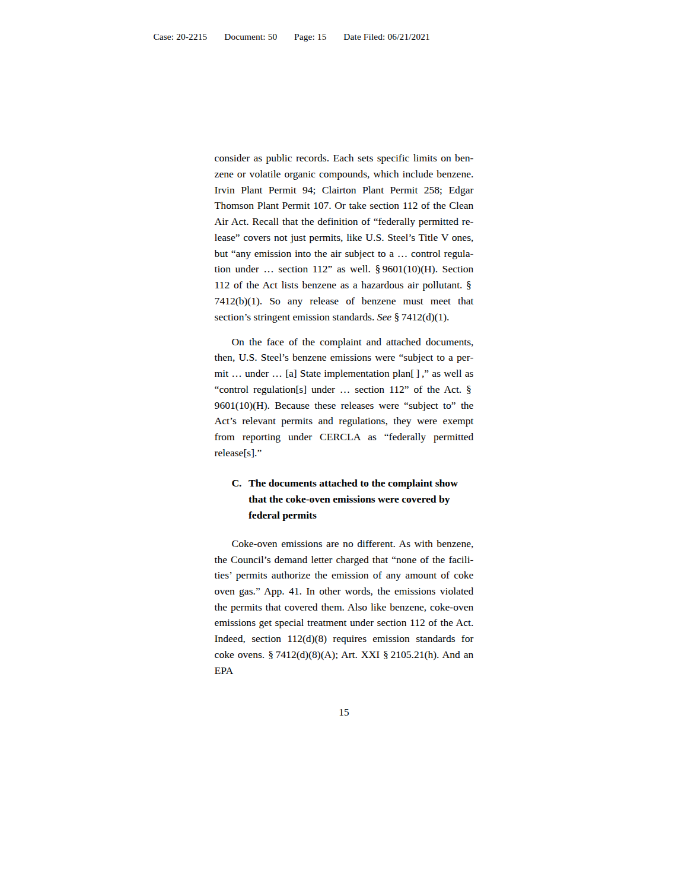Case: 20-2215 Document: 50 Page: 15 Date Filed: 06/21/2021
consider as public records. Each sets specific limits on benzene or volatile organic compounds, which include benzene. Irvin Plant Permit 94; Clairton Plant Permit 258; Edgar Thomson Plant Permit 107. Or take section 112 of the Clean Air Act. Recall that the definition of “federally permitted release” covers not just permits, like U.S. Steel’s Title V ones, but “any emission into the air subject to a … control regulation under … section 112” as well. § 9601(10)(H). Section 112 of the Act lists benzene as a hazardous air pollutant. § 7412(b)(1). So any release of benzene must meet that section’s stringent emission standards. See § 7412(d)(1).
On the face of the complaint and attached documents, then, U.S. Steel’s benzene emissions were “subject to a permit … under … [a] State implementation plan[ ] ,” as well as “control regulation[s] under … section 112” of the Act. § 9601(10)(H). Because these releases were “subject to” the Act’s relevant permits and regulations, they were exempt from reporting under CERCLA as “federally permitted release[s].”
C. The documents attached to the complaint show that the coke-oven emissions were covered by federal permits
Coke-oven emissions are no different. As with benzene, the Council’s demand letter charged that “none of the facilities’ permits authorize the emission of any amount of coke oven gas.” App. 41. In other words, the emissions violated the permits that covered them. Also like benzene, coke-oven emissions get special treatment under section 112 of the Act. Indeed, section 112(d)(8) requires emission standards for coke ovens. § 7412(d)(8)(A); Art. XXI § 2105.21(h). And an EPA
15